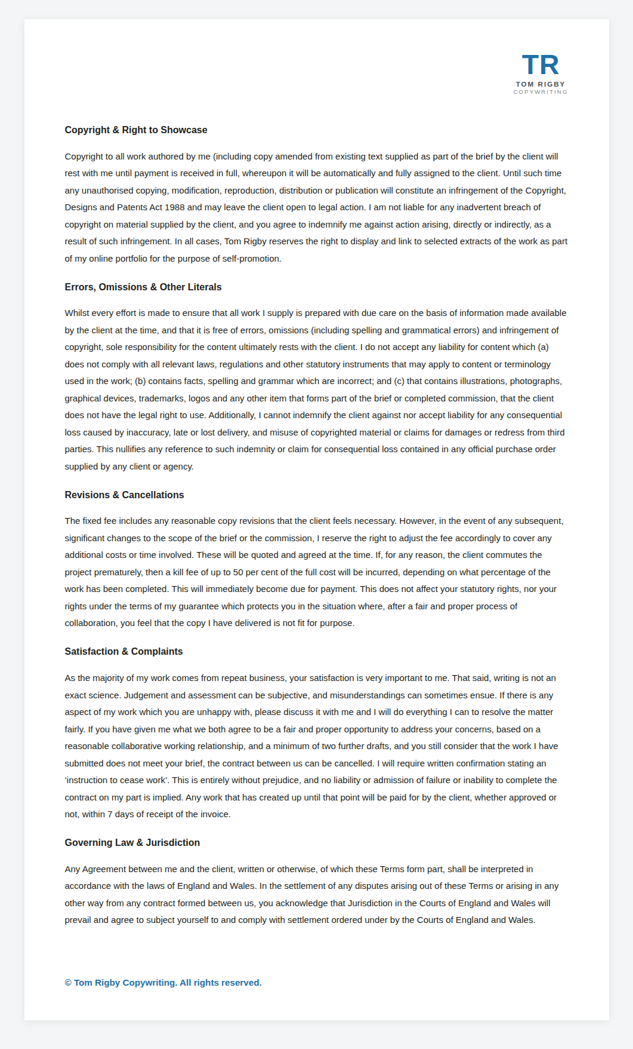TR TOM RIGBY COPYWRITING
Copyright & Right to Showcase
Copyright to all work authored by me (including copy amended from existing text supplied as part of the brief by the client will rest with me until payment is received in full, whereupon it will be automatically and fully assigned to the client. Until such time any unauthorised copying, modification, reproduction, distribution or publication will constitute an infringement of the Copyright, Designs and Patents Act 1988 and may leave the client open to legal action. I am not liable for any inadvertent breach of copyright on material supplied by the client, and you agree to indemnify me against action arising, directly or indirectly, as a result of such infringement. In all cases, Tom Rigby reserves the right to display and link to selected extracts of the work as part of my online portfolio for the purpose of self-promotion.
Errors, Omissions & Other Literals
Whilst every effort is made to ensure that all work I supply is prepared with due care on the basis of information made available by the client at the time, and that it is free of errors, omissions (including spelling and grammatical errors) and infringement of copyright, sole responsibility for the content ultimately rests with the client. I do not accept any liability for content which (a) does not comply with all relevant laws, regulations and other statutory instruments that may apply to content or terminology used in the work; (b) contains facts, spelling and grammar which are incorrect; and (c) that contains illustrations, photographs, graphical devices, trademarks, logos and any other item that forms part of the brief or completed commission, that the client does not have the legal right to use. Additionally, I cannot indemnify the client against nor accept liability for any consequential loss caused by inaccuracy, late or lost delivery, and misuse of copyrighted material or claims for damages or redress from third parties. This nullifies any reference to such indemnity or claim for consequential loss contained in any official purchase order supplied by any client or agency.
Revisions & Cancellations
The fixed fee includes any reasonable copy revisions that the client feels necessary. However, in the event of any subsequent, significant changes to the scope of the brief or the commission, I reserve the right to adjust the fee accordingly to cover any additional costs or time involved. These will be quoted and agreed at the time. If, for any reason, the client commutes the project prematurely, then a kill fee of up to 50 per cent of the full cost will be incurred, depending on what percentage of the work has been completed. This will immediately become due for payment. This does not affect your statutory rights, nor your rights under the terms of my guarantee which protects you in the situation where, after a fair and proper process of collaboration, you feel that the copy I have delivered is not fit for purpose.
Satisfaction & Complaints
As the majority of my work comes from repeat business, your satisfaction is very important to me. That said, writing is not an exact science. Judgement and assessment can be subjective, and misunderstandings can sometimes ensue. If there is any aspect of my work which you are unhappy with, please discuss it with me and I will do everything I can to resolve the matter fairly. If you have given me what we both agree to be a fair and proper opportunity to address your concerns, based on a reasonable collaborative working relationship, and a minimum of two further drafts, and you still consider that the work I have submitted does not meet your brief, the contract between us can be cancelled. I will require written confirmation stating an ‘instruction to cease work’. This is entirely without prejudice, and no liability or admission of failure or inability to complete the contract on my part is implied. Any work that has created up until that point will be paid for by the client, whether approved or not, within 7 days of receipt of the invoice.
Governing Law & Jurisdiction
Any Agreement between me and the client, written or otherwise, of which these Terms form part, shall be interpreted in accordance with the laws of England and Wales. In the settlement of any disputes arising out of these Terms or arising in any other way from any contract formed between us, you acknowledge that Jurisdiction in the Courts of England and Wales will prevail and agree to subject yourself to and comply with settlement ordered under by the Courts of England and Wales.
© Tom Rigby Copywriting. All rights reserved.